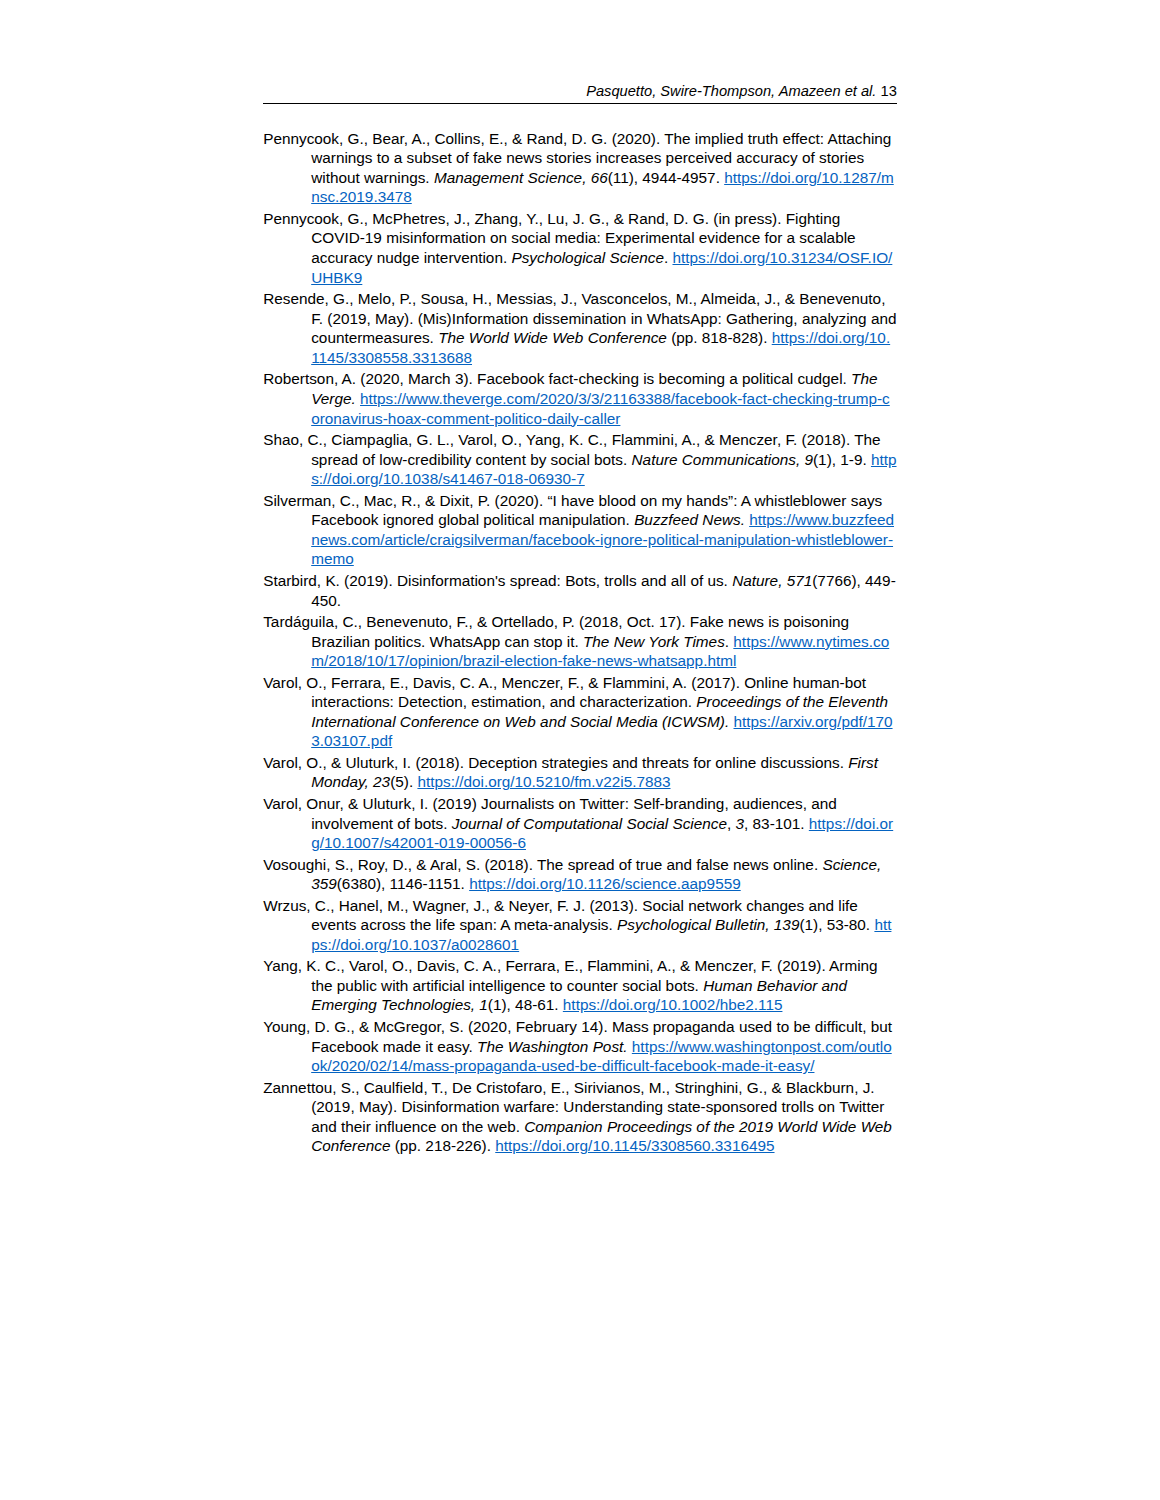Pasquetto, Swire-Thompson, Amazeen et al. 13
Pennycook, G., Bear, A., Collins, E., & Rand, D. G. (2020). The implied truth effect: Attaching warnings to a subset of fake news stories increases perceived accuracy of stories without warnings. Management Science, 66(11), 4944-4957. https://doi.org/10.1287/mnsc.2019.3478
Pennycook, G., McPhetres, J., Zhang, Y., Lu, J. G., & Rand, D. G. (in press). Fighting COVID-19 misinformation on social media: Experimental evidence for a scalable accuracy nudge intervention. Psychological Science. https://doi.org/10.31234/OSF.IO/UHBK9
Resende, G., Melo, P., Sousa, H., Messias, J., Vasconcelos, M., Almeida, J., & Benevenuto, F. (2019, May). (Mis)Information dissemination in WhatsApp: Gathering, analyzing and countermeasures. The World Wide Web Conference (pp. 818-828). https://doi.org/10.1145/3308558.3313688
Robertson, A. (2020, March 3). Facebook fact-checking is becoming a political cudgel. The Verge. https://www.theverge.com/2020/3/3/21163388/facebook-fact-checking-trump-coronavirus-hoax-comment-politico-daily-caller
Shao, C., Ciampaglia, G. L., Varol, O., Yang, K. C., Flammini, A., & Menczer, F. (2018). The spread of low-credibility content by social bots. Nature Communications, 9(1), 1-9. https://doi.org/10.1038/s41467-018-06930-7
Silverman, C., Mac, R., & Dixit, P. (2020). “I have blood on my hands”: A whistleblower says Facebook ignored global political manipulation. Buzzfeed News. https://www.buzzfeednews.com/article/craigsilverman/facebook-ignore-political-manipulation-whistleblower-memo
Starbird, K. (2019). Disinformation's spread: Bots, trolls and all of us. Nature, 571(7766), 449-450.
Tardáguila, C., Benevenuto, F., & Ortellado, P. (2018, Oct. 17). Fake news is poisoning Brazilian politics. WhatsApp can stop it. The New York Times. https://www.nytimes.com/2018/10/17/opinion/brazil-election-fake-news-whatsapp.html
Varol, O., Ferrara, E., Davis, C. A., Menczer, F., & Flammini, A. (2017). Online human-bot interactions: Detection, estimation, and characterization. Proceedings of the Eleventh International Conference on Web and Social Media (ICWSM). https://arxiv.org/pdf/1703.03107.pdf
Varol, O., & Uluturk, I. (2018). Deception strategies and threats for online discussions. First Monday, 23(5). https://doi.org/10.5210/fm.v22i5.7883
Varol, Onur, & Uluturk, I. (2019) Journalists on Twitter: Self-branding, audiences, and involvement of bots. Journal of Computational Social Science, 3, 83-101. https://doi.org/10.1007/s42001-019-00056-6
Vosoughi, S., Roy, D., & Aral, S. (2018). The spread of true and false news online. Science, 359(6380), 1146-1151. https://doi.org/10.1126/science.aap9559
Wrzus, C., Hanel, M., Wagner, J., & Neyer, F. J. (2013). Social network changes and life events across the life span: A meta-analysis. Psychological Bulletin, 139(1), 53-80. https://doi.org/10.1037/a0028601
Yang, K. C., Varol, O., Davis, C. A., Ferrara, E., Flammini, A., & Menczer, F. (2019). Arming the public with artificial intelligence to counter social bots. Human Behavior and Emerging Technologies, 1(1), 48-61. https://doi.org/10.1002/hbe2.115
Young, D. G., & McGregor, S. (2020, February 14). Mass propaganda used to be difficult, but Facebook made it easy. The Washington Post. https://www.washingtonpost.com/outlook/2020/02/14/mass-propaganda-used-be-difficult-facebook-made-it-easy/
Zannettou, S., Caulfield, T., De Cristofaro, E., Sirivianos, M., Stringhini, G., & Blackburn, J. (2019, May). Disinformation warfare: Understanding state-sponsored trolls on Twitter and their influence on the web. Companion Proceedings of the 2019 World Wide Web Conference (pp. 218-226). https://doi.org/10.1145/3308560.3316495